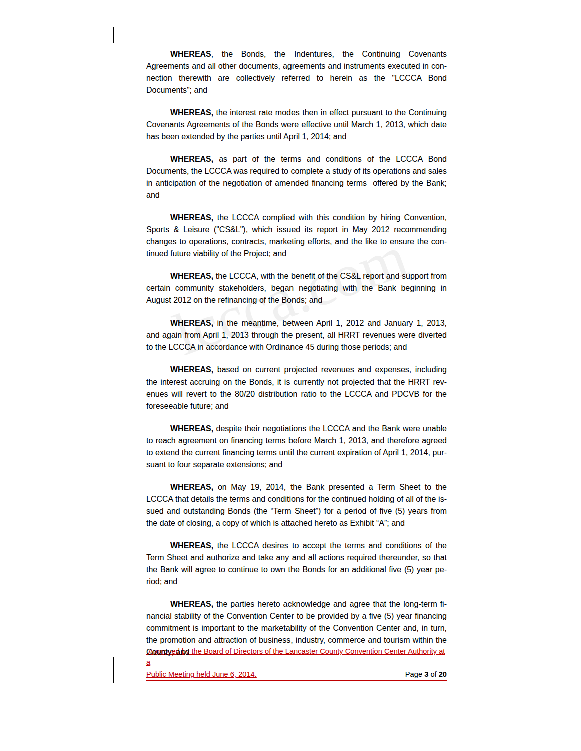lccca.com
WHEREAS, the Bonds, the Indentures, the Continuing Covenants Agreements and all other documents, agreements and instruments executed in connection therewith are collectively referred to herein as the "LCCCA Bond Documents"; and
WHEREAS, the interest rate modes then in effect pursuant to the Continuing Covenants Agreements of the Bonds were effective until March 1, 2013, which date has been extended by the parties until April 1, 2014; and
WHEREAS, as part of the terms and conditions of the LCCCA Bond Documents, the LCCCA was required to complete a study of its operations and sales in anticipation of the negotiation of amended financing terms offered by the Bank; and
WHEREAS, the LCCCA complied with this condition by hiring Convention, Sports & Leisure ("CS&L"), which issued its report in May 2012 recommending changes to operations, contracts, marketing efforts, and the like to ensure the continued future viability of the Project; and
WHEREAS, the LCCCA, with the benefit of the CS&L report and support from certain community stakeholders, began negotiating with the Bank beginning in August 2012 on the refinancing of the Bonds; and
WHEREAS, in the meantime, between April 1, 2012 and January 1, 2013, and again from April 1, 2013 through the present, all HRRT revenues were diverted to the LCCCA in accordance with Ordinance 45 during those periods; and
WHEREAS, based on current projected revenues and expenses, including the interest accruing on the Bonds, it is currently not projected that the HRRT revenues will revert to the 80/20 distribution ratio to the LCCCA and PDCVB for the foreseeable future; and
WHEREAS, despite their negotiations the LCCCA and the Bank were unable to reach agreement on financing terms before March 1, 2013, and therefore agreed to extend the current financing terms until the current expiration of April 1, 2014, pursuant to four separate extensions; and
WHEREAS, on May 19, 2014, the Bank presented a Term Sheet to the LCCCA that details the terms and conditions for the continued holding of all of the issued and outstanding Bonds (the “Term Sheet”) for a period of five (5) years from the date of closing, a copy of which is attached hereto as Exhibit “A”; and
WHEREAS, the LCCCA desires to accept the terms and conditions of the Term Sheet and authorize and take any and all actions required thereunder, so that the Bank will agree to continue to own the Bonds for an additional five (5) year period; and
WHEREAS, the parties hereto acknowledge and agree that the long-term financial stability of the Convention Center to be provided by a five (5) year financing commitment is important to the marketability of the Convention Center and, in turn, the promotion and attraction of business, industry, commerce and tourism within the County; and
Approved by the Board of Directors of the Lancaster County Convention Center Authority at a
Public Meeting held June 6, 2014. Page 3 of 20